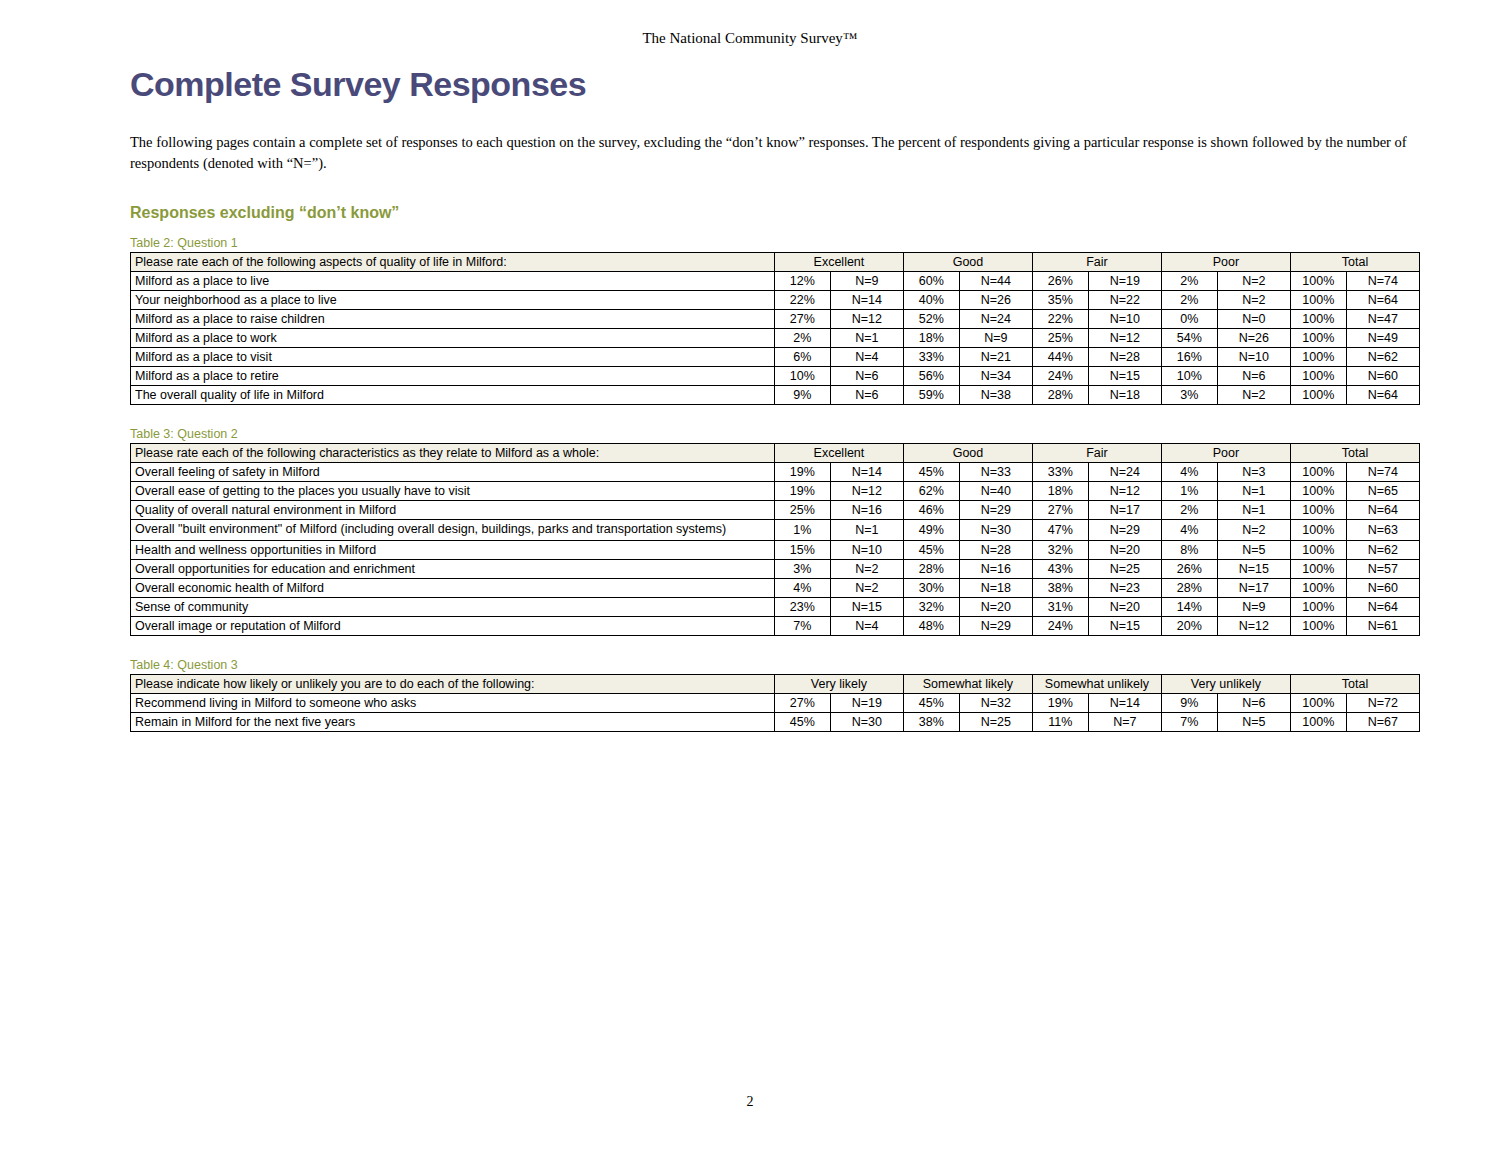The National Community Survey™
Complete Survey Responses
The following pages contain a complete set of responses to each question on the survey, excluding the “don’t know” responses. The percent of respondents giving a particular response is shown followed by the number of respondents (denoted with “N=”).
Responses excluding “don’t know”
Table 2: Question 1
| Please rate each of the following aspects of quality of life in Milford: | Excellent | Good | Fair | Poor | Total |
| --- | --- | --- | --- | --- | --- |
| Milford as a place to live | 12% | N=9 | 60% | N=44 | 26% | N=19 | 2% | N=2 | 100% | N=74 |
| Your neighborhood as a place to live | 22% | N=14 | 40% | N=26 | 35% | N=22 | 2% | N=2 | 100% | N=64 |
| Milford as a place to raise children | 27% | N=12 | 52% | N=24 | 22% | N=10 | 0% | N=0 | 100% | N=47 |
| Milford as a place to work | 2% | N=1 | 18% | N=9 | 25% | N=12 | 54% | N=26 | 100% | N=49 |
| Milford as a place to visit | 6% | N=4 | 33% | N=21 | 44% | N=28 | 16% | N=10 | 100% | N=62 |
| Milford as a place to retire | 10% | N=6 | 56% | N=34 | 24% | N=15 | 10% | N=6 | 100% | N=60 |
| The overall quality of life in Milford | 9% | N=6 | 59% | N=38 | 28% | N=18 | 3% | N=2 | 100% | N=64 |
Table 3: Question 2
| Please rate each of the following characteristics as they relate to Milford as a whole: | Excellent | Good | Fair | Poor | Total |
| --- | --- | --- | --- | --- | --- |
| Overall feeling of safety in Milford | 19% | N=14 | 45% | N=33 | 33% | N=24 | 4% | N=3 | 100% | N=74 |
| Overall ease of getting to the places you usually have to visit | 19% | N=12 | 62% | N=40 | 18% | N=12 | 1% | N=1 | 100% | N=65 |
| Quality of overall natural environment in Milford | 25% | N=16 | 46% | N=29 | 27% | N=17 | 2% | N=1 | 100% | N=64 |
| Overall "built environment" of Milford (including overall design, buildings, parks and transportation systems) | 1% | N=1 | 49% | N=30 | 47% | N=29 | 4% | N=2 | 100% | N=63 |
| Health and wellness opportunities in Milford | 15% | N=10 | 45% | N=28 | 32% | N=20 | 8% | N=5 | 100% | N=62 |
| Overall opportunities for education and enrichment | 3% | N=2 | 28% | N=16 | 43% | N=25 | 26% | N=15 | 100% | N=57 |
| Overall economic health of Milford | 4% | N=2 | 30% | N=18 | 38% | N=23 | 28% | N=17 | 100% | N=60 |
| Sense of community | 23% | N=15 | 32% | N=20 | 31% | N=20 | 14% | N=9 | 100% | N=64 |
| Overall image or reputation of Milford | 7% | N=4 | 48% | N=29 | 24% | N=15 | 20% | N=12 | 100% | N=61 |
Table 4: Question 3
| Please indicate how likely or unlikely you are to do each of the following: | Very likely | Somewhat likely | Somewhat unlikely | Very unlikely | Total |
| --- | --- | --- | --- | --- | --- |
| Recommend living in Milford to someone who asks | 27% | N=19 | 45% | N=32 | 19% | N=14 | 9% | N=6 | 100% | N=72 |
| Remain in Milford for the next five years | 45% | N=30 | 38% | N=25 | 11% | N=7 | 7% | N=5 | 100% | N=67 |
2